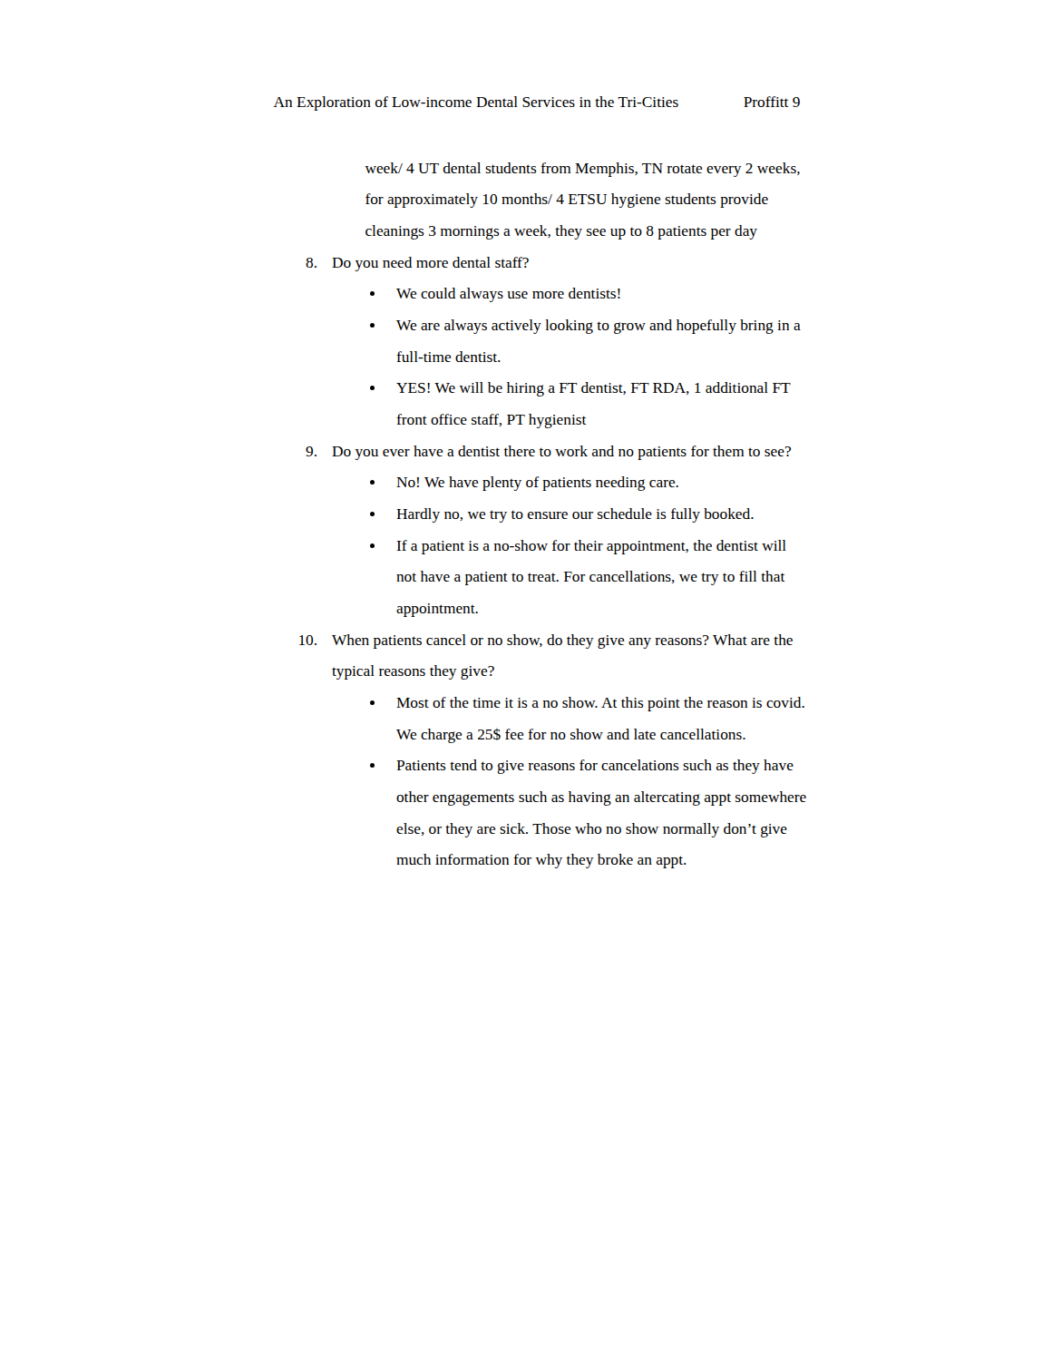An Exploration of Low-income Dental Services in the Tri-Cities Proffitt 9
week/ 4 UT dental students from Memphis, TN rotate every 2 weeks, for approximately 10 months/ 4 ETSU hygiene students provide cleanings 3 mornings a week, they see up to 8 patients per day
Do you need more dental staff?
We could always use more dentists!
We are always actively looking to grow and hopefully bring in a full-time dentist.
YES! We will be hiring a FT dentist, FT RDA, 1 additional FT front office staff, PT hygienist
Do you ever have a dentist there to work and no patients for them to see?
No! We have plenty of patients needing care.
Hardly no, we try to ensure our schedule is fully booked.
If a patient is a no-show for their appointment, the dentist will not have a patient to treat. For cancellations, we try to fill that appointment.
When patients cancel or no show, do they give any reasons? What are the typical reasons they give?
Most of the time it is a no show. At this point the reason is covid. We charge a 25$ fee for no show and late cancellations.
Patients tend to give reasons for cancelations such as they have other engagements such as having an altercating appt somewhere else, or they are sick. Those who no show normally don’t give much information for why they broke an appt.